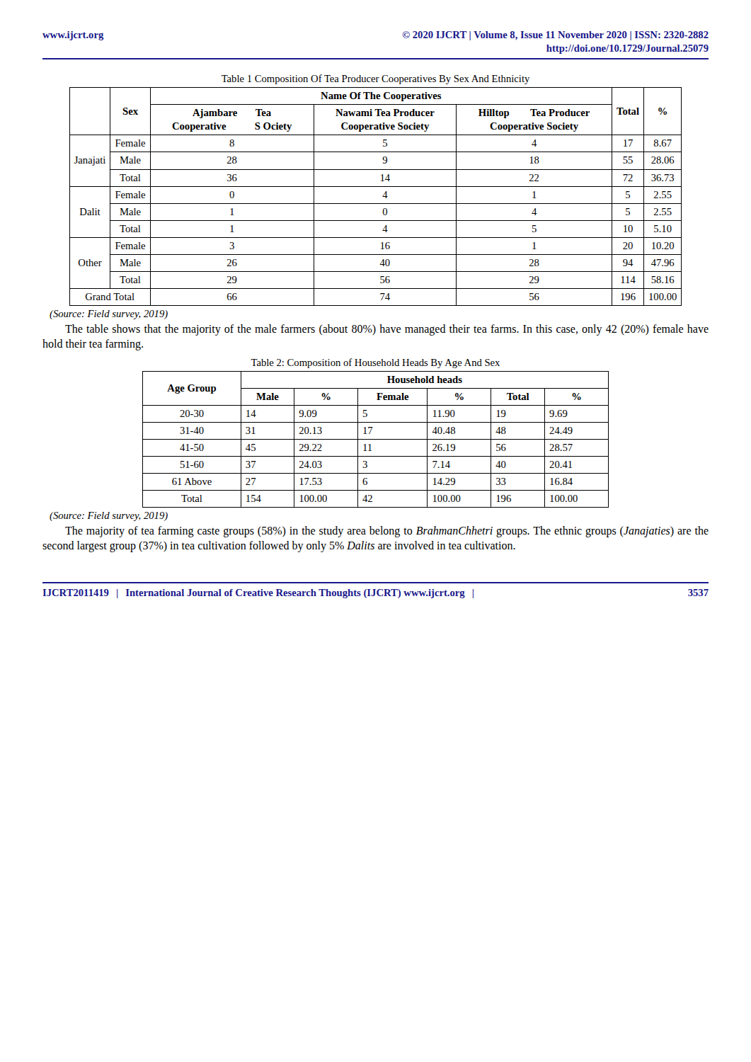www.ijcrt.org
© 2020 IJCRT | Volume 8, Issue 11 November 2020 | ISSN: 2320-2882
http://doi.one/10.1729/Journal.25079
Table 1 Composition Of Tea Producer Cooperatives By Sex And Ethnicity
| | Sex | Name Of The Cooperatives | Total | % |
| --- | --- | --- | --- | --- |
| Ajambare Tea Cooperative S Ociety | Nawami Tea Producer Cooperative Society | Hilltop Tea Producer Cooperative Society |
| Janajati | Female | 8 | 5 | 4 | 17 | 8.67 |
| Male | 28 | 9 | 18 | 55 | 28.06 |
| Total | 36 | 14 | 22 | 72 | 36.73 |
| Dalit | Female | 0 | 4 | 1 | 5 | 2.55 |
| Male | 1 | 0 | 4 | 5 | 2.55 |
| Total | 1 | 4 | 5 | 10 | 5.10 |
| Other | Female | 3 | 16 | 1 | 20 | 10.20 |
| Male | 26 | 40 | 28 | 94 | 47.96 |
| Total | 29 | 56 | 29 | 114 | 58.16 |
| Grand Total | 66 | 74 | 56 | 196 | 100.00 |
(Source: Field survey, 2019)
The table shows that the majority of the male farmers (about 80%) have managed their tea farms. In this case, only 42 (20%) female have hold their tea farming.
Table 2: Composition of Household Heads By Age And Sex
| Age Group | Household heads |
| --- | --- |
| Male | % | Female | % | Total | % |
| 20-30 | 14 | 9.09 | 5 | 11.90 | 19 | 9.69 |
| 31-40 | 31 | 20.13 | 17 | 40.48 | 48 | 24.49 |
| 41-50 | 45 | 29.22 | 11 | 26.19 | 56 | 28.57 |
| 51-60 | 37 | 24.03 | 3 | 7.14 | 40 | 20.41 |
| 61 Above | 27 | 17.53 | 6 | 14.29 | 33 | 16.84 |
| Total | 154 | 100.00 | 42 | 100.00 | 196 | 100.00 |
(Source: Field survey, 2019)
The majority of tea farming caste groups (58%) in the study area belong to BrahmanChhetri groups. The ethnic groups (Janajaties) are the second largest group (37%) in tea cultivation followed by only 5% Dalits are involved in tea cultivation.
IJCRT2011419 | International Journal of Creative Research Thoughts (IJCRT) www.ijcrt.org | 3537